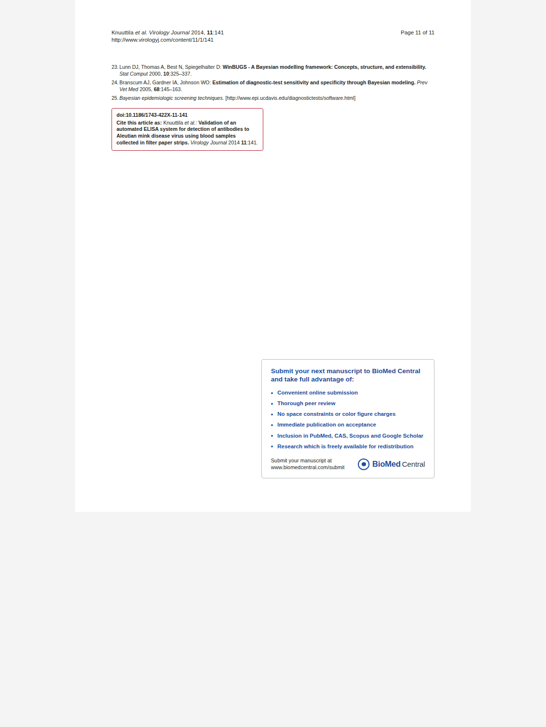Knuuttila et al. Virology Journal 2014, 11:141
http://www.virologyj.com/content/11/1/141
Page 11 of 11
23. Lunn DJ, Thomas A, Best N, Spiegelhalter D: WinBUGS - A Bayesian modelling framework: Concepts, structure, and extensibility. Stat Comput 2000, 10:325–337.
24. Branscum AJ, Gardner IA, Johnson WO: Estimation of diagnostic-test sensitivity and specificity through Bayesian modeling. Prev Vet Med 2005, 68:145–163.
25. Bayesian epidemiologic screening techniques. [http://www.epi.ucdavis.edu/diagnostictests/software.html]
doi:10.1186/1743-422X-11-141
Cite this article as: Knuuttila et al.: Validation of an automated ELISA system for detection of antibodies to Aleutian mink disease virus using blood samples collected in filter paper strips. Virology Journal 2014 11:141.
Submit your next manuscript to BioMed Central
and take full advantage of:
Convenient online submission
Thorough peer review
No space constraints or color figure charges
Immediate publication on acceptance
Inclusion in PubMed, CAS, Scopus and Google Scholar
Research which is freely available for redistribution
Submit your manuscript at
www.biomedcentral.com/submit
BioMedCentral